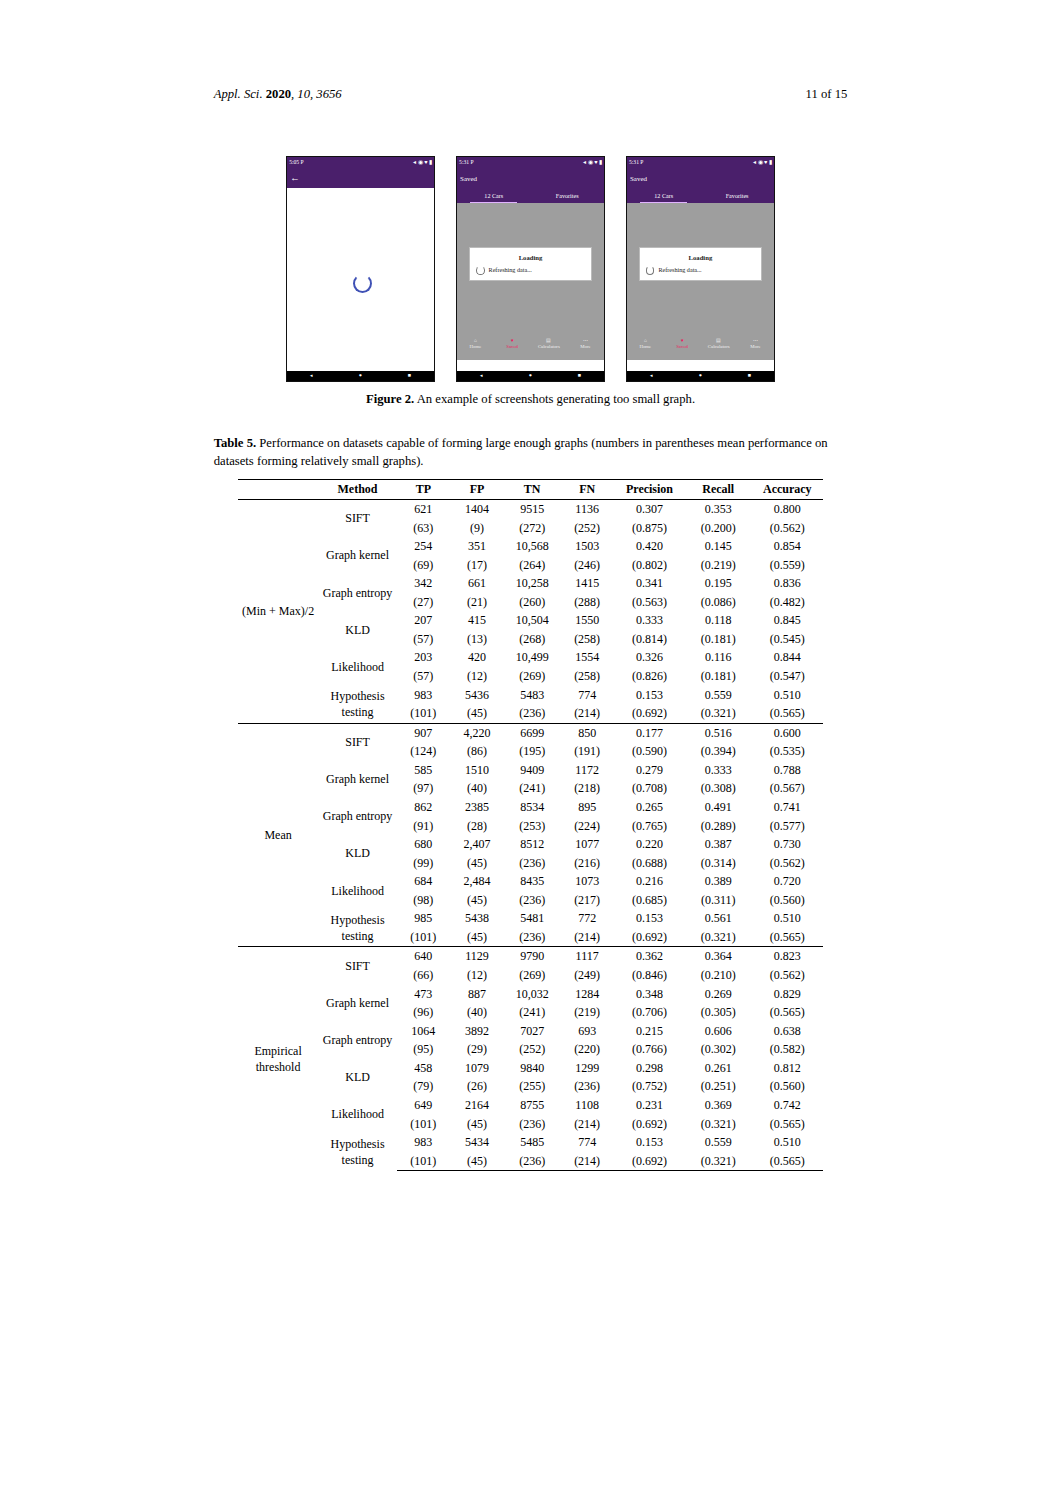Appl. Sci. 2020, 10, 3656
11 of 15
5:05 P◂ ◉ ♥ ▮
←
◂●■
5:31 P◂ ◉ ♥ ▮
Saved
12 Cars
Favorites
Loading
Refreshing data...
⌂
Home
♥
Saved
▤
Calculators
⋯
More
◂●■
5:31 P◂ ◉ ♥ ▮
Saved
12 Cars
Favorites
Loading
Refreshing data...
⌂
Home
♥
Saved
▤
Calculators
⋯
More
◂●■
Figure 2. An example of screenshots generating too small graph.
Table 5. Performance on datasets capable of forming large enough graphs (numbers in parentheses mean performance on datasets forming relatively small graphs).
| | Method | TP | FP | TN | FN | Precision | Recall | Accuracy |
| --- | --- | --- | --- | --- | --- | --- | --- | --- |
| (Min + Max)/2 | SIFT | 621 | 1404 | 9515 | 1136 | 0.307 | 0.353 | 0.800 |
| (63) | (9) | (272) | (252) | (0.875) | (0.200) | (0.562) |
| Graph kernel | 254 | 351 | 10,568 | 1503 | 0.420 | 0.145 | 0.854 |
| (69) | (17) | (264) | (246) | (0.802) | (0.219) | (0.559) |
| Graph entropy | 342 | 661 | 10,258 | 1415 | 0.341 | 0.195 | 0.836 |
| (27) | (21) | (260) | (288) | (0.563) | (0.086) | (0.482) |
| KLD | 207 | 415 | 10,504 | 1550 | 0.333 | 0.118 | 0.845 |
| (57) | (13) | (268) | (258) | (0.814) | (0.181) | (0.545) |
| Likelihood | 203 | 420 | 10,499 | 1554 | 0.326 | 0.116 | 0.844 |
| (57) | (12) | (269) | (258) | (0.826) | (0.181) | (0.547) |
| Hypothesis testing | 983 | 5436 | 5483 | 774 | 0.153 | 0.559 | 0.510 |
| (101) | (45) | (236) | (214) | (0.692) | (0.321) | (0.565) |
| Mean | SIFT | 907 | 4,220 | 6699 | 850 | 0.177 | 0.516 | 0.600 |
| (124) | (86) | (195) | (191) | (0.590) | (0.394) | (0.535) |
| Graph kernel | 585 | 1510 | 9409 | 1172 | 0.279 | 0.333 | 0.788 |
| (97) | (40) | (241) | (218) | (0.708) | (0.308) | (0.567) |
| Graph entropy | 862 | 2385 | 8534 | 895 | 0.265 | 0.491 | 0.741 |
| (91) | (28) | (253) | (224) | (0.765) | (0.289) | (0.577) |
| KLD | 680 | 2,407 | 8512 | 1077 | 0.220 | 0.387 | 0.730 |
| (99) | (45) | (236) | (216) | (0.688) | (0.314) | (0.562) |
| Likelihood | 684 | 2,484 | 8435 | 1073 | 0.216 | 0.389 | 0.720 |
| (98) | (45) | (236) | (217) | (0.685) | (0.311) | (0.560) |
| Hypothesis testing | 985 | 5438 | 5481 | 772 | 0.153 | 0.561 | 0.510 |
| (101) | (45) | (236) | (214) | (0.692) | (0.321) | (0.565) |
| Empirical threshold | SIFT | 640 | 1129 | 9790 | 1117 | 0.362 | 0.364 | 0.823 |
| (66) | (12) | (269) | (249) | (0.846) | (0.210) | (0.562) |
| Graph kernel | 473 | 887 | 10,032 | 1284 | 0.348 | 0.269 | 0.829 |
| (96) | (40) | (241) | (219) | (0.706) | (0.305) | (0.565) |
| Graph entropy | 1064 | 3892 | 7027 | 693 | 0.215 | 0.606 | 0.638 |
| (95) | (29) | (252) | (220) | (0.766) | (0.302) | (0.582) |
| KLD | 458 | 1079 | 9840 | 1299 | 0.298 | 0.261 | 0.812 |
| (79) | (26) | (255) | (236) | (0.752) | (0.251) | (0.560) |
| Likelihood | 649 | 2164 | 8755 | 1108 | 0.231 | 0.369 | 0.742 |
| (101) | (45) | (236) | (214) | (0.692) | (0.321) | (0.565) |
| Hypothesis testing | 983 | 5434 | 5485 | 774 | 0.153 | 0.559 | 0.510 |
| (101) | (45) | (236) | (214) | (0.692) | (0.321) | (0.565) |